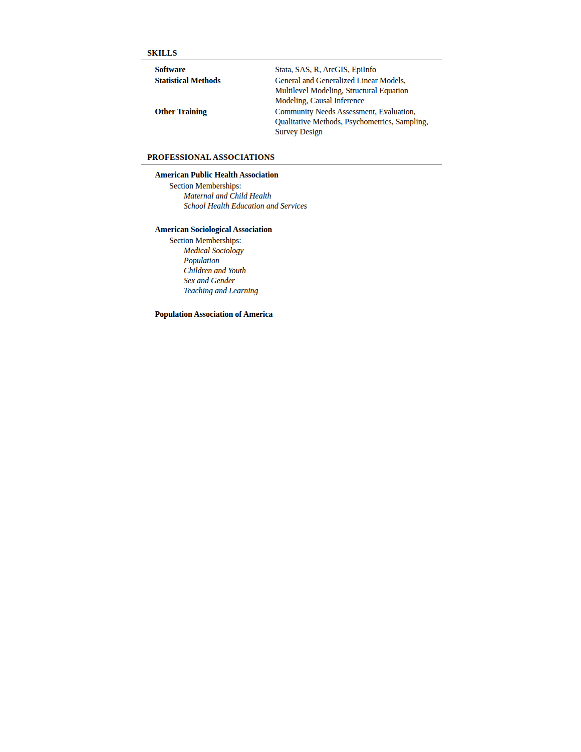SKILLS
| Software | Stata, SAS, R, ArcGIS, EpiInfo |
| Statistical Methods | General and Generalized Linear Models, Multilevel Modeling, Structural Equation Modeling, Causal Inference |
| Other Training | Community Needs Assessment, Evaluation, Qualitative Methods, Psychometrics, Sampling, Survey Design |
PROFESSIONAL ASSOCIATIONS
American Public Health Association
Section Memberships:
Maternal and Child Health
School Health Education and Services
American Sociological Association
Section Memberships:
Medical Sociology
Population
Children and Youth
Sex and Gender
Teaching and Learning
Population Association of America